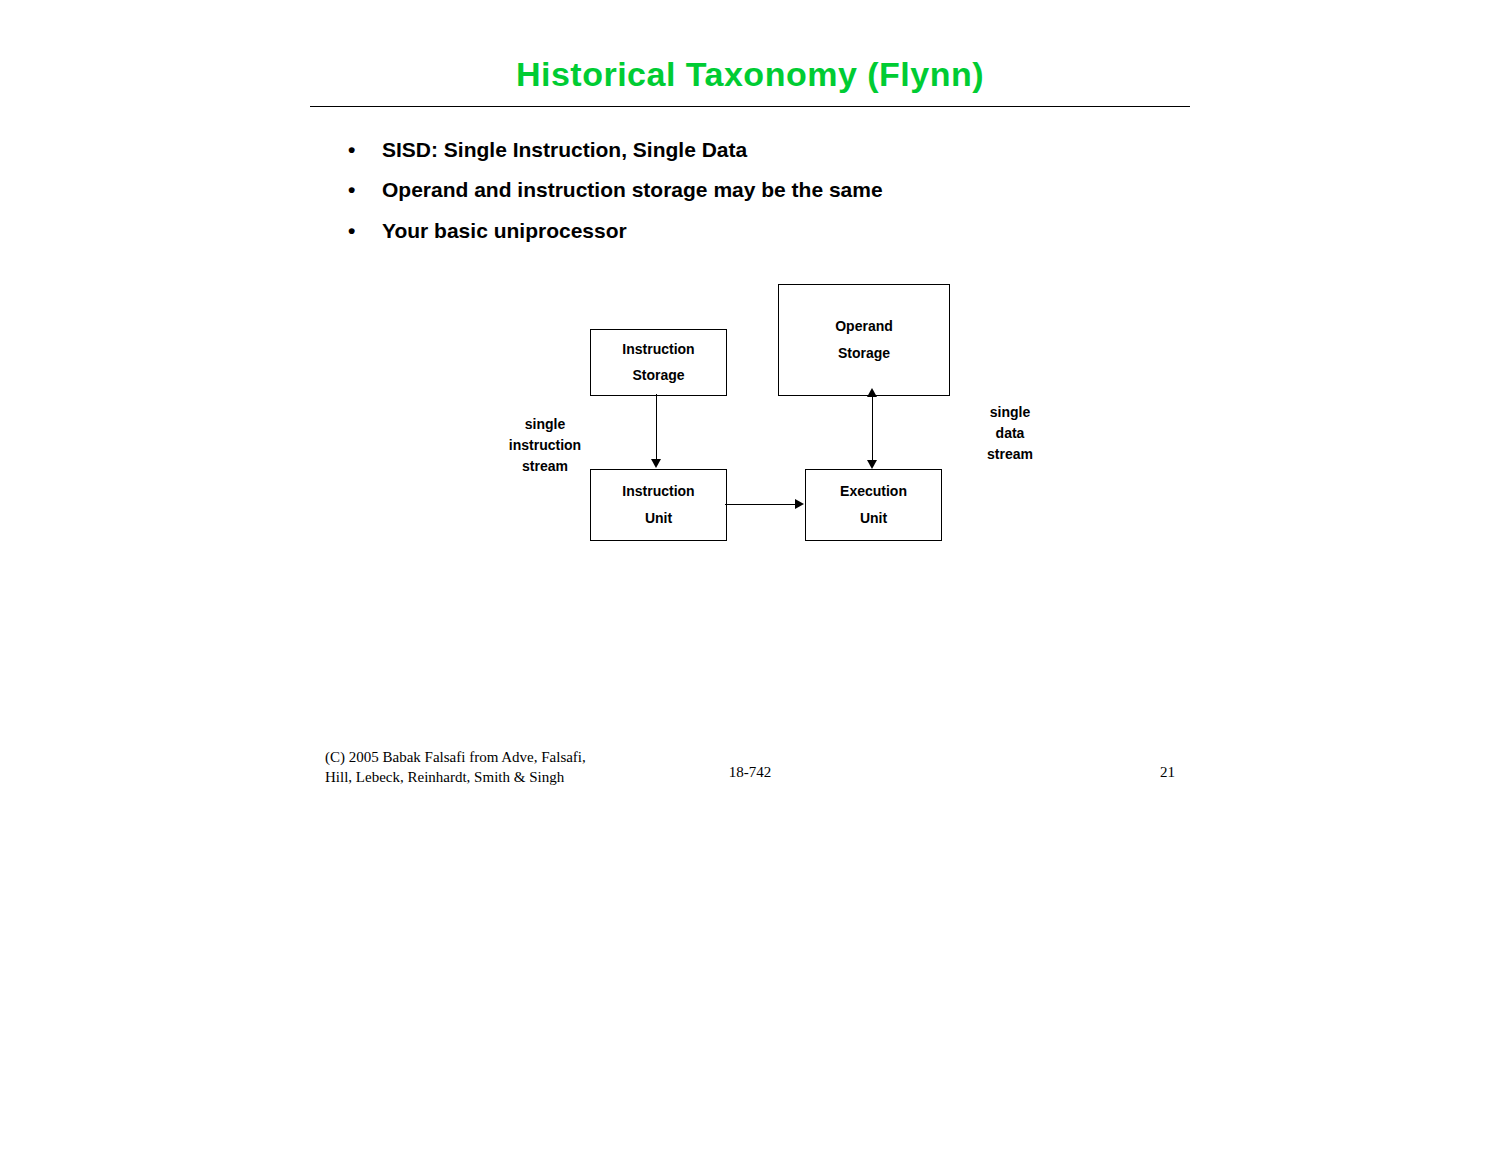Historical Taxonomy (Flynn)
SISD: Single Instruction, Single Data
Operand and instruction storage may be the same
Your basic uniprocessor
Instruction Storage
Operand Storage
Instruction Unit
Execution Unit
single
instruction
stream
single
data
stream
(C) 2005 Babak Falsafi from Adve, Falsafi,
Hill, Lebeck, Reinhardt, Smith & Singh
18-742
21